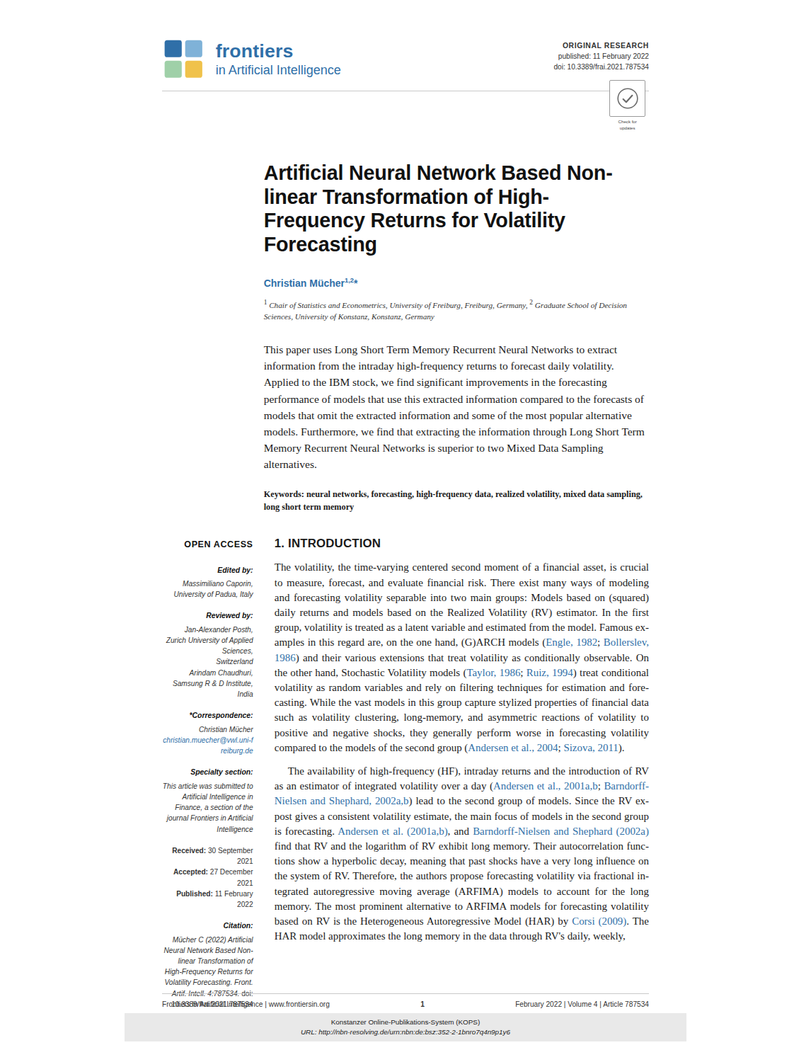frontiers
in Artificial Intelligence
Original Research
published: 11 February 2022
doi: 10.3389/frai.2021.787534
Check for
updates
Artificial Neural Network Based Non-linear Transformation of High-Frequency Returns for Volatility Forecasting
Christian Mücher1,2*
1 Chair of Statistics and Econometrics, University of Freiburg, Freiburg, Germany, 2 Graduate School of Decision Sciences, University of Konstanz, Konstanz, Germany
This paper uses Long Short Term Memory Recurrent Neural Networks to extract information from the intraday high-frequency returns to forecast daily volatility. Applied to the IBM stock, we find significant improvements in the forecasting performance of models that use this extracted information compared to the forecasts of models that omit the extracted information and some of the most popular alternative models. Furthermore, we find that extracting the information through Long Short Term Memory Recurrent Neural Networks is superior to two Mixed Data Sampling alternatives.
Keywords: neural networks, forecasting, high-frequency data, realized volatility, mixed data sampling, long short term memory
Open Access
Edited by:
Massimiliano Caporin,
University of Padua, Italy
Reviewed by:
Jan-Alexander Posth,
Zurich University of Applied Sciences,
Switzerland
Arindam Chaudhuri,
Samsung R & D Institute, India
*Correspondence:
Christian Mücher
christian.muecher@vwl.uni-freiburg.de
Specialty section:
This article was submitted to Artificial Intelligence in Finance, a section of the journal Frontiers in Artificial Intelligence
Received: 30 September 2021
Accepted: 27 December 2021
Published: 11 February 2022
Citation:
Mücher C (2022) Artificial Neural Network Based Non-linear Transformation of High-Frequency Returns for Volatility Forecasting. Front. Artif. Intell. 4:787534. doi: 10.3389/frai.2021.787534
1. Introduction
The volatility, the time-varying centered second moment of a financial asset, is crucial to measure, forecast, and evaluate financial risk. There exist many ways of modeling and forecasting volatility separable into two main groups: Models based on (squared) daily returns and models based on the Realized Volatility (RV) estimator. In the first group, volatility is treated as a latent variable and estimated from the model. Famous examples in this regard are, on the one hand, (G)ARCH models (Engle, 1982; Bollerslev, 1986) and their various extensions that treat volatility as conditionally observable. On the other hand, Stochastic Volatility models (Taylor, 1986; Ruiz, 1994) treat conditional volatility as random variables and rely on filtering techniques for estimation and forecasting. While the vast models in this group capture stylized properties of financial data such as volatility clustering, long-memory, and asymmetric reactions of volatility to positive and negative shocks, they generally perform worse in forecasting volatility compared to the models of the second group (Andersen et al., 2004; Sizova, 2011).
The availability of high-frequency (HF), intraday returns and the introduction of RV as an estimator of integrated volatility over a day (Andersen et al., 2001a,b; Barndorff-Nielsen and Shephard, 2002a,b) lead to the second group of models. Since the RV ex-post gives a consistent volatility estimate, the main focus of models in the second group is forecasting. Andersen et al. (2001a,b), and Barndorff-Nielsen and Shephard (2002a) find that RV and the logarithm of RV exhibit long memory. Their autocorrelation functions show a hyperbolic decay, meaning that past shocks have a very long influence on the system of RV. Therefore, the authors propose forecasting volatility via fractional integrated autoregressive moving average (ARFIMA) models to account for the long memory. The most prominent alternative to ARFIMA models for forecasting volatility based on RV is the Heterogeneous Autoregressive Model (HAR) by Corsi (2009). The HAR model approximates the long memory in the data through RV's daily, weekly,
Frontiers in Artificial Intelligence | www.frontiersin.org
1
February 2022 | Volume 4 | Article 787534
Konstanzer Online-Publikations-System (KOPS)
URL: http://nbn-resolving.de/urn:nbn:de:bsz:352-2-1bnro7q4n9p1y6